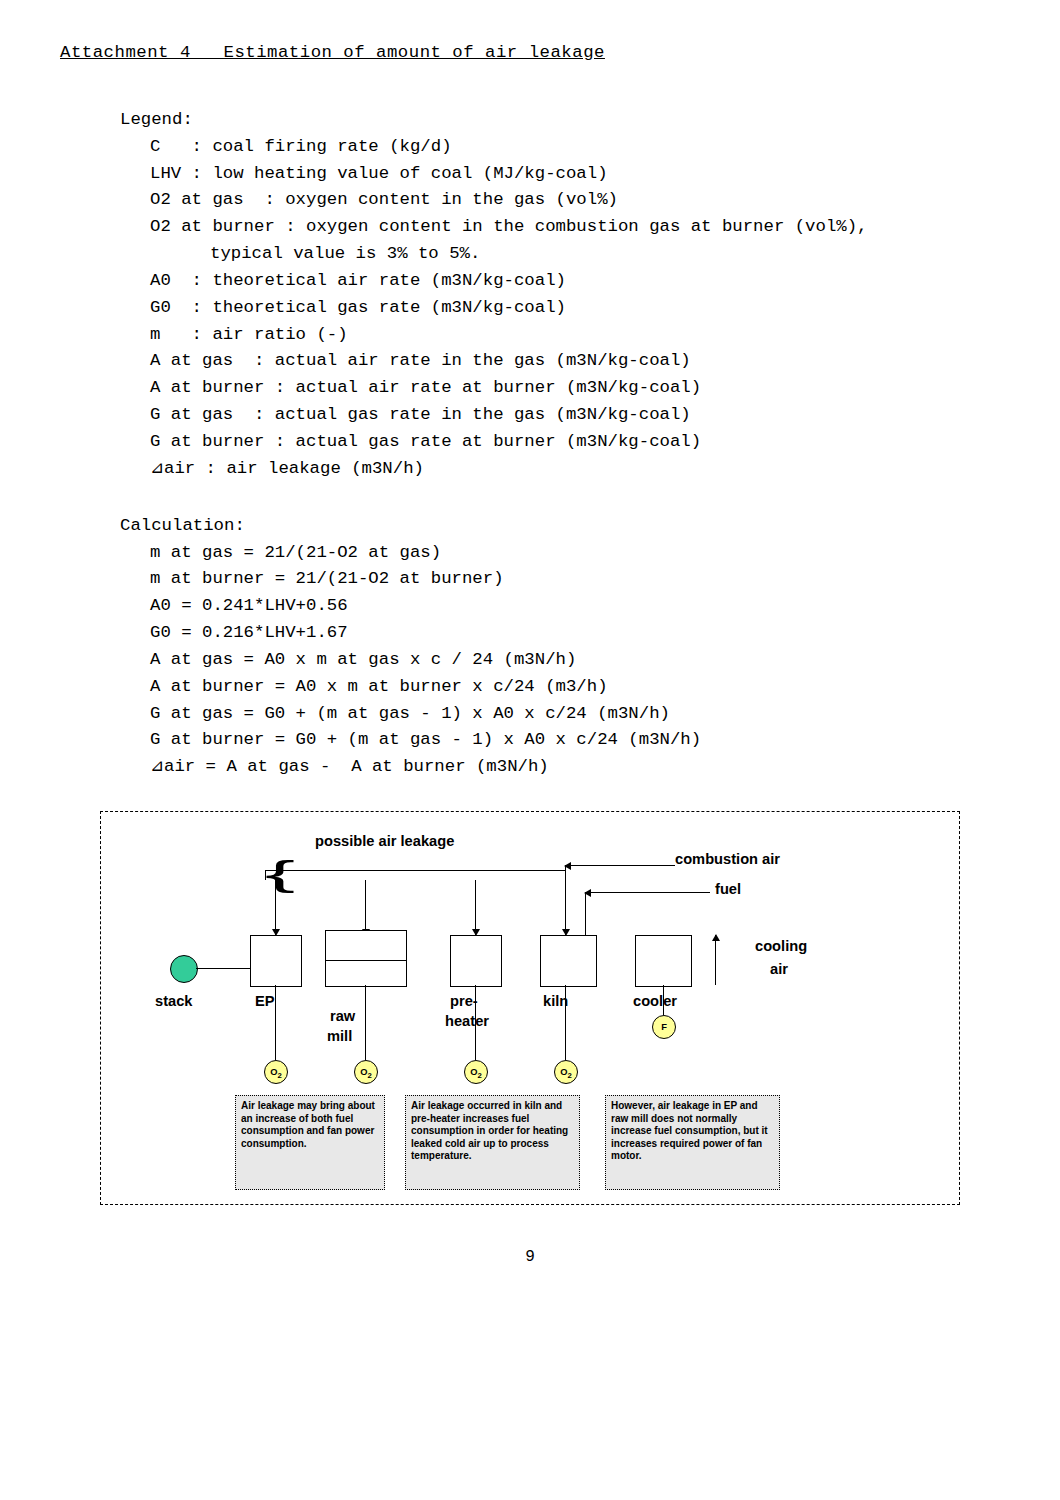Attachment 4 Estimation of amount of air leakage
Legend:
C : coal firing rate (kg/d)
LHV : low heating value of coal (MJ/kg-coal)
O2 at gas : oxygen content in the gas (vol%)
O2 at burner : oxygen content in the combustion gas at burner (vol%),
typical value is 3% to 5%.
A0 : theoretical air rate (m3N/kg-coal)
G0 : theoretical gas rate (m3N/kg-coal)
m : air ratio (-)
A at gas : actual air rate in the gas (m3N/kg-coal)
A at burner : actual air rate at burner (m3N/kg-coal)
G at gas : actual gas rate in the gas (m3N/kg-coal)
G at burner : actual gas rate at burner (m3N/kg-coal)
⊿air : air leakage (m3N/h)
Calculation:
m at gas = 21/(21-O2 at gas)
m at burner = 21/(21-O2 at burner)
A0 = 0.241*LHV+0.56
G0 = 0.216*LHV+1.67
A at gas = A0 x m at gas x c / 24 (m3N/h)
A at burner = A0 x m at burner x c/24 (m3/h)
G at gas = G0 + (m at gas - 1) x A0 x c/24 (m3N/h)
G at burner = G0 + (m at gas - 1) x A0 x c/24 (m3N/h)
⊿air = A at gas - A at burner (m3N/h)
possible air leakage combustion air fuel {
EP raw mill pre- heater kiln cooler cooling air stack
O2
O2
O2
O2
F
Air leakage may bring about an increase of both fuel consumption and fan power consumption.
Air leakage occurred in kiln and pre-heater increases fuel consumption in order for heating leaked cold air up to process temperature.
However, air leakage in EP and raw mill does not normally increase fuel consumption, but it increases required power of fan motor.
9